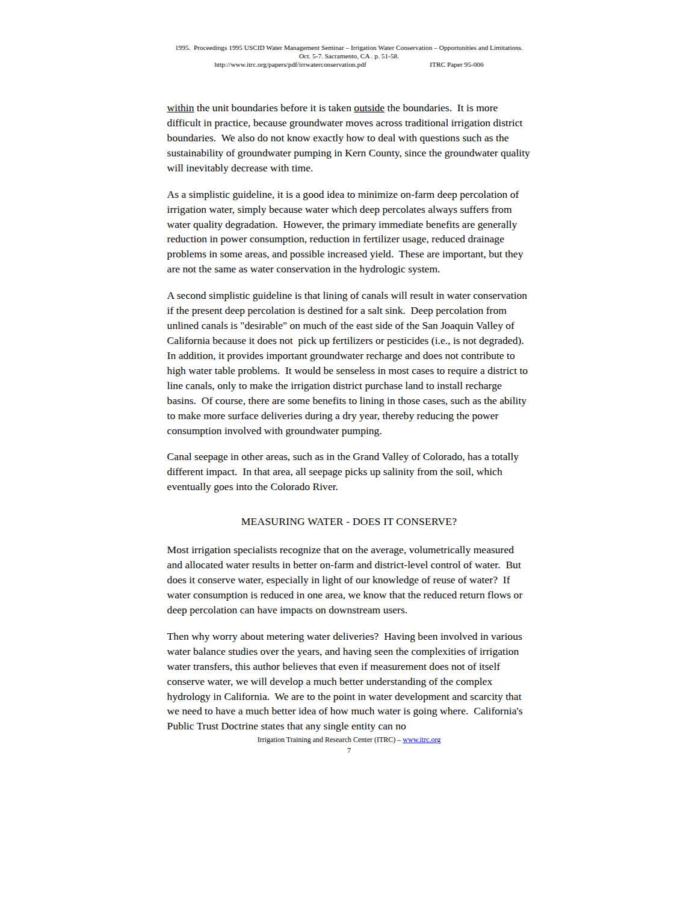1995. Proceedings 1995 USCID Water Management Seminar – Irrigation Water Conservation – Opportunities and Limitations. Oct. 5-7. Sacramento, CA . p. 51-58. http://www.itrc.org/papers/pdf/irrwaterconservation.pdf ITRC Paper 95-006
within the unit boundaries before it is taken outside the boundaries. It is more difficult in practice, because groundwater moves across traditional irrigation district boundaries. We also do not know exactly how to deal with questions such as the sustainability of groundwater pumping in Kern County, since the groundwater quality will inevitably decrease with time.
As a simplistic guideline, it is a good idea to minimize on-farm deep percolation of irrigation water, simply because water which deep percolates always suffers from water quality degradation. However, the primary immediate benefits are generally reduction in power consumption, reduction in fertilizer usage, reduced drainage problems in some areas, and possible increased yield. These are important, but they are not the same as water conservation in the hydrologic system.
A second simplistic guideline is that lining of canals will result in water conservation if the present deep percolation is destined for a salt sink. Deep percolation from unlined canals is "desirable" on much of the east side of the San Joaquin Valley of California because it does not pick up fertilizers or pesticides (i.e., is not degraded). In addition, it provides important groundwater recharge and does not contribute to high water table problems. It would be senseless in most cases to require a district to line canals, only to make the irrigation district purchase land to install recharge basins. Of course, there are some benefits to lining in those cases, such as the ability to make more surface deliveries during a dry year, thereby reducing the power consumption involved with groundwater pumping.
Canal seepage in other areas, such as in the Grand Valley of Colorado, has a totally different impact. In that area, all seepage picks up salinity from the soil, which eventually goes into the Colorado River.
MEASURING WATER - DOES IT CONSERVE?
Most irrigation specialists recognize that on the average, volumetrically measured and allocated water results in better on-farm and district-level control of water. But does it conserve water, especially in light of our knowledge of reuse of water? If water consumption is reduced in one area, we know that the reduced return flows or deep percolation can have impacts on downstream users.
Then why worry about metering water deliveries? Having been involved in various water balance studies over the years, and having seen the complexities of irrigation water transfers, this author believes that even if measurement does not of itself conserve water, we will develop a much better understanding of the complex hydrology in California. We are to the point in water development and scarcity that we need to have a much better idea of how much water is going where. California's Public Trust Doctrine states that any single entity can no
Irrigation Training and Research Center (ITRC) – www.itrc.org 7